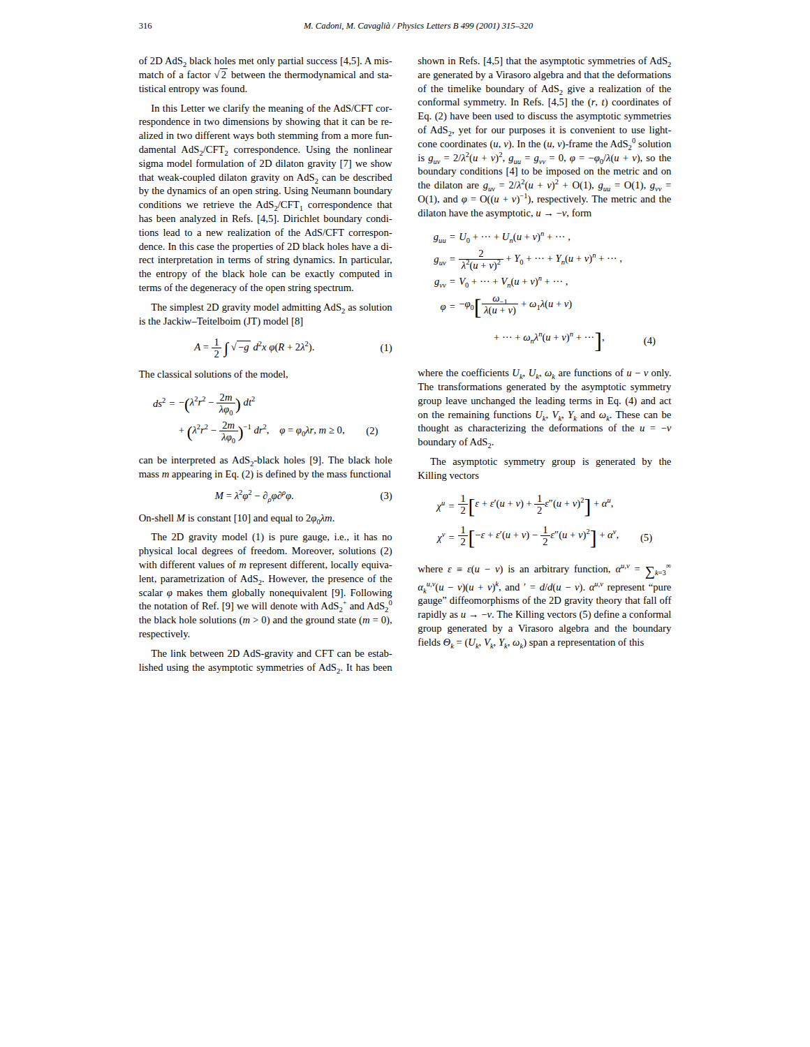316 M. Cadoni, M. Cavaglià / Physics Letters B 499 (2001) 315–320
of 2D AdS2 black holes met only partial success [4,5]. A mismatch of a factor √2 between the thermodynamical and statistical entropy was found.
In this Letter we clarify the meaning of the AdS/CFT correspondence in two dimensions by showing that it can be realized in two different ways both stemming from a more fundamental AdS2/CFT2 correspondence. Using the nonlinear sigma model formulation of 2D dilaton gravity [7] we show that weak-coupled dilaton gravity on AdS2 can be described by the dynamics of an open string. Using Neumann boundary conditions we retrieve the AdS2/CFT1 correspondence that has been analyzed in Refs. [4,5]. Dirichlet boundary conditions lead to a new realization of the AdS/CFT correspondence. In this case the properties of 2D black holes have a direct interpretation in terms of string dynamics. In particular, the entropy of the black hole can be exactly computed in terms of the degeneracy of the open string spectrum.
The simplest 2D gravity model admitting AdS2 as solution is the Jackiw–Teitelboim (JT) model [8]
A = 12 ∫ √−g d2x φ(R + 2λ2). (1)
The classical solutions of the model,
| ds 2 | = | − ( λ 2 r 2 − 2 m λφ 0 ) dt 2 | |
| | | + ( λ 2 r 2 − 2 m λφ 0 ) −1 dr 2 , φ = φ 0 λr , m ≥ 0, | (2) |
can be interpreted as AdS2-black holes [9]. The black hole mass m appearing in Eq. (2) is defined by the mass functional
M = λ2φ2 − ∂ρφ∂ρφ. (3)
On-shell M is constant [10] and equal to 2φ0λm.
The 2D gravity model (1) is pure gauge, i.e., it has no physical local degrees of freedom. Moreover, solutions (2) with different values of m represent different, locally equivalent, parametrization of AdS2. However, the presence of the scalar φ makes them globally nonequivalent [9]. Following the notation of Ref. [9] we will denote with AdS2+ and AdS20 the black hole solutions (m > 0) and the ground state (m = 0), respectively.
The link between 2D AdS-gravity and CFT can be established using the asymptotic symmetries of AdS2. It has been shown in Refs. [4,5] that the asymptotic symmetries of AdS2 are generated by a Virasoro algebra and that the deformations of the timelike boundary of AdS2 give a realization of the conformal symmetry. In Refs. [4,5] the (r, t) coordinates of Eq. (2) have been used to discuss the asymptotic symmetries of AdS2, yet for our purposes it is convenient to use light-cone coordinates (u, v). In the (u, v)-frame the AdS20 solution is guv = 2/λ2(u + v)2, guu = gvv = 0, φ = −φ0/λ(u + v), so the boundary conditions [4] to be imposed on the metric and on the dilaton are guv = 2/λ2(u + v)2 + O(1), guu = O(1), gvv = O(1), and φ = O((u + v)−1), respectively. The metric and the dilaton have the asymptotic, u → −v, form
| g uu | = | U 0 + ··· + U n ( u + v ) n + ··· , | |
| g uv | = | 2 λ 2 ( u + v ) 2 + Y 0 + ··· + Y n ( u + v ) n + ··· , | |
| g vv | = | V 0 + ··· + V n ( u + v ) n + ··· , | |
| φ | = | − φ 0 [ ω −1 λ ( u + v ) + ω 1 λ ( u + v ) | |
| | | + ··· + ω n λ n ( u + v ) n + ··· ] , | (4) |
where the coefficients Uk, Uk, ωk are functions of u − v only. The transformations generated by the asymptotic symmetry group leave unchanged the leading terms in Eq. (4) and act on the remaining functions Uk, Vk, Yk and ωk. These can be thought as characterizing the deformations of the u = −v boundary of AdS2.
The asymptotic symmetry group is generated by the Killing vectors
| χ u | = | 1 2 [ ε + ε ′( u + v ) + 1 2 ε ″( u + v ) 2 ] + α u , | |
| χ v | = | 1 2 [ − ε + ε ′( u + v ) − 1 2 ε ″( u + v ) 2 ] + α v , | (5) |
where ε ≡ ε(u − v) is an arbitrary function, αu,v = ∑k=3∞ αku,v(u − v)(u + v)k, and ′ = d/d(u − v). αu,v represent “pure gauge” diffeomorphisms of the 2D gravity theory that fall off rapidly as u → −v. The Killing vectors (5) define a conformal group generated by a Virasoro algebra and the boundary fields Θk = (Uk, Vk, Yk, ωk) span a representation of this